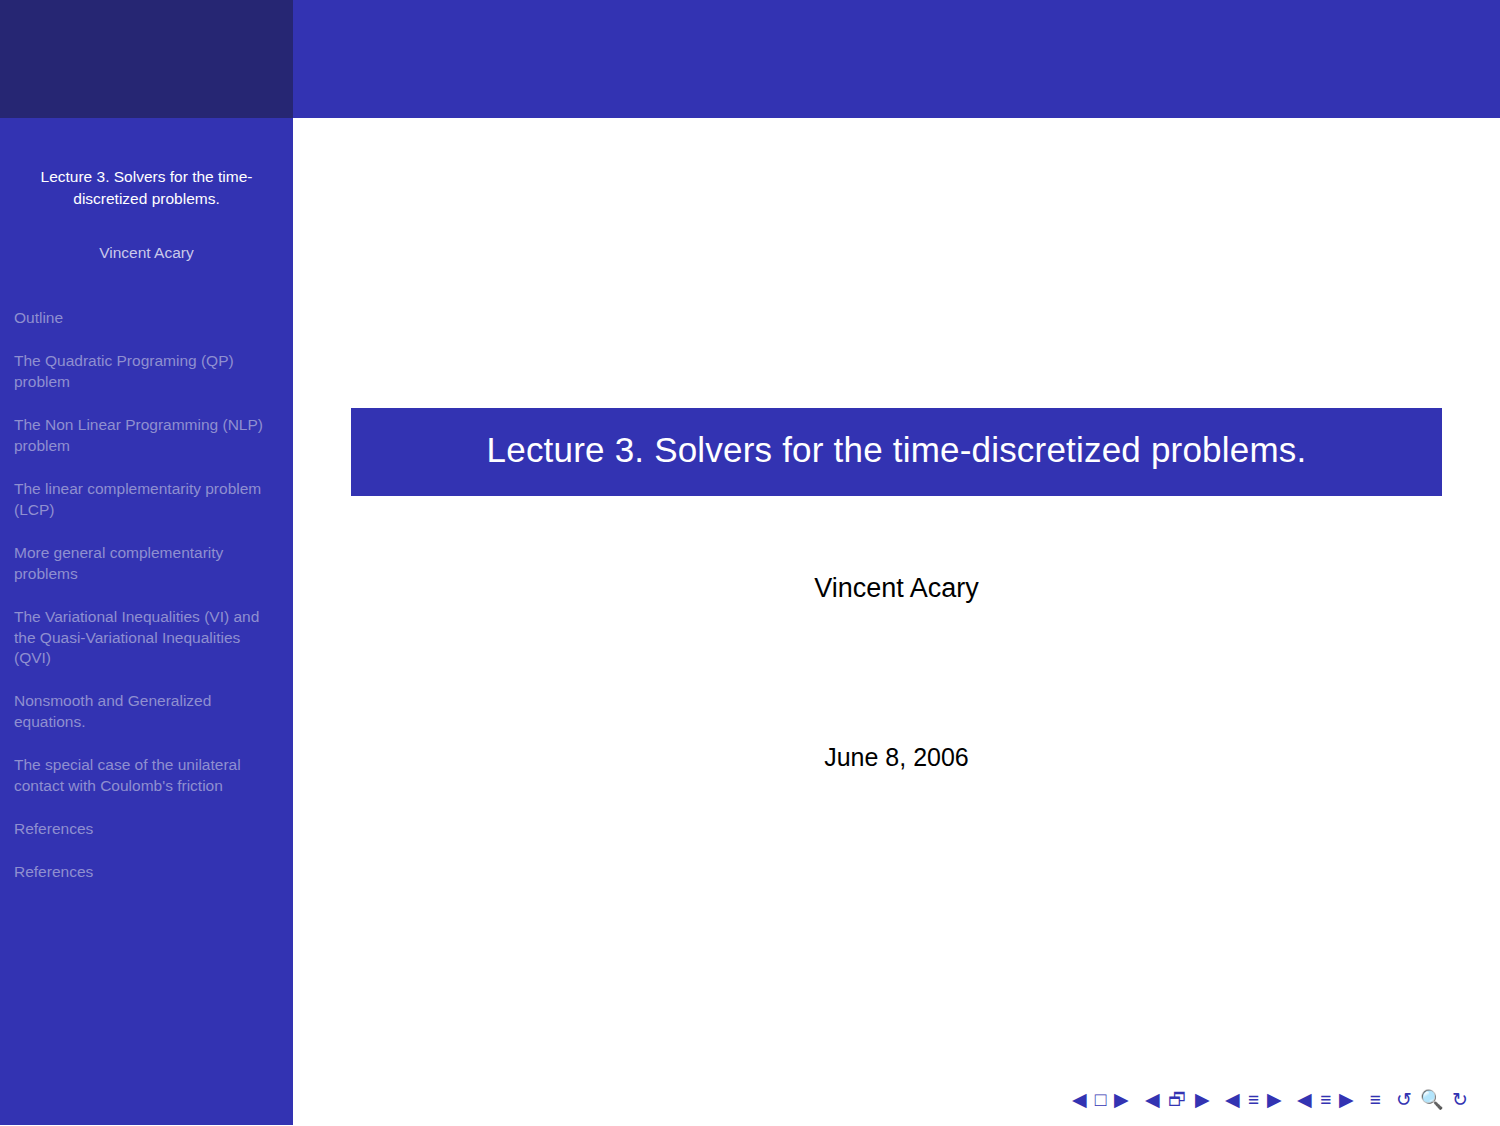Lecture 3. Solvers for the time-discretized problems.
Vincent Acary
Outline
The Quadratic Programing (QP) problem
The Non Linear Programming (NLP) problem
The linear complementarity problem (LCP)
More general complementarity problems
The Variational Inequalities (VI) and the Quasi-Variational Inequalities (QVI)
Nonsmooth and Generalized equations.
The special case of the unilateral contact with Coulomb's friction
References
References
Lecture 3. Solvers for the time-discretized problems.
Vincent Acary
June 8, 2006
◀□▶ ◀🗗▶ ◀≡▶ ◀≡▶ ≡ ↺🔍↻